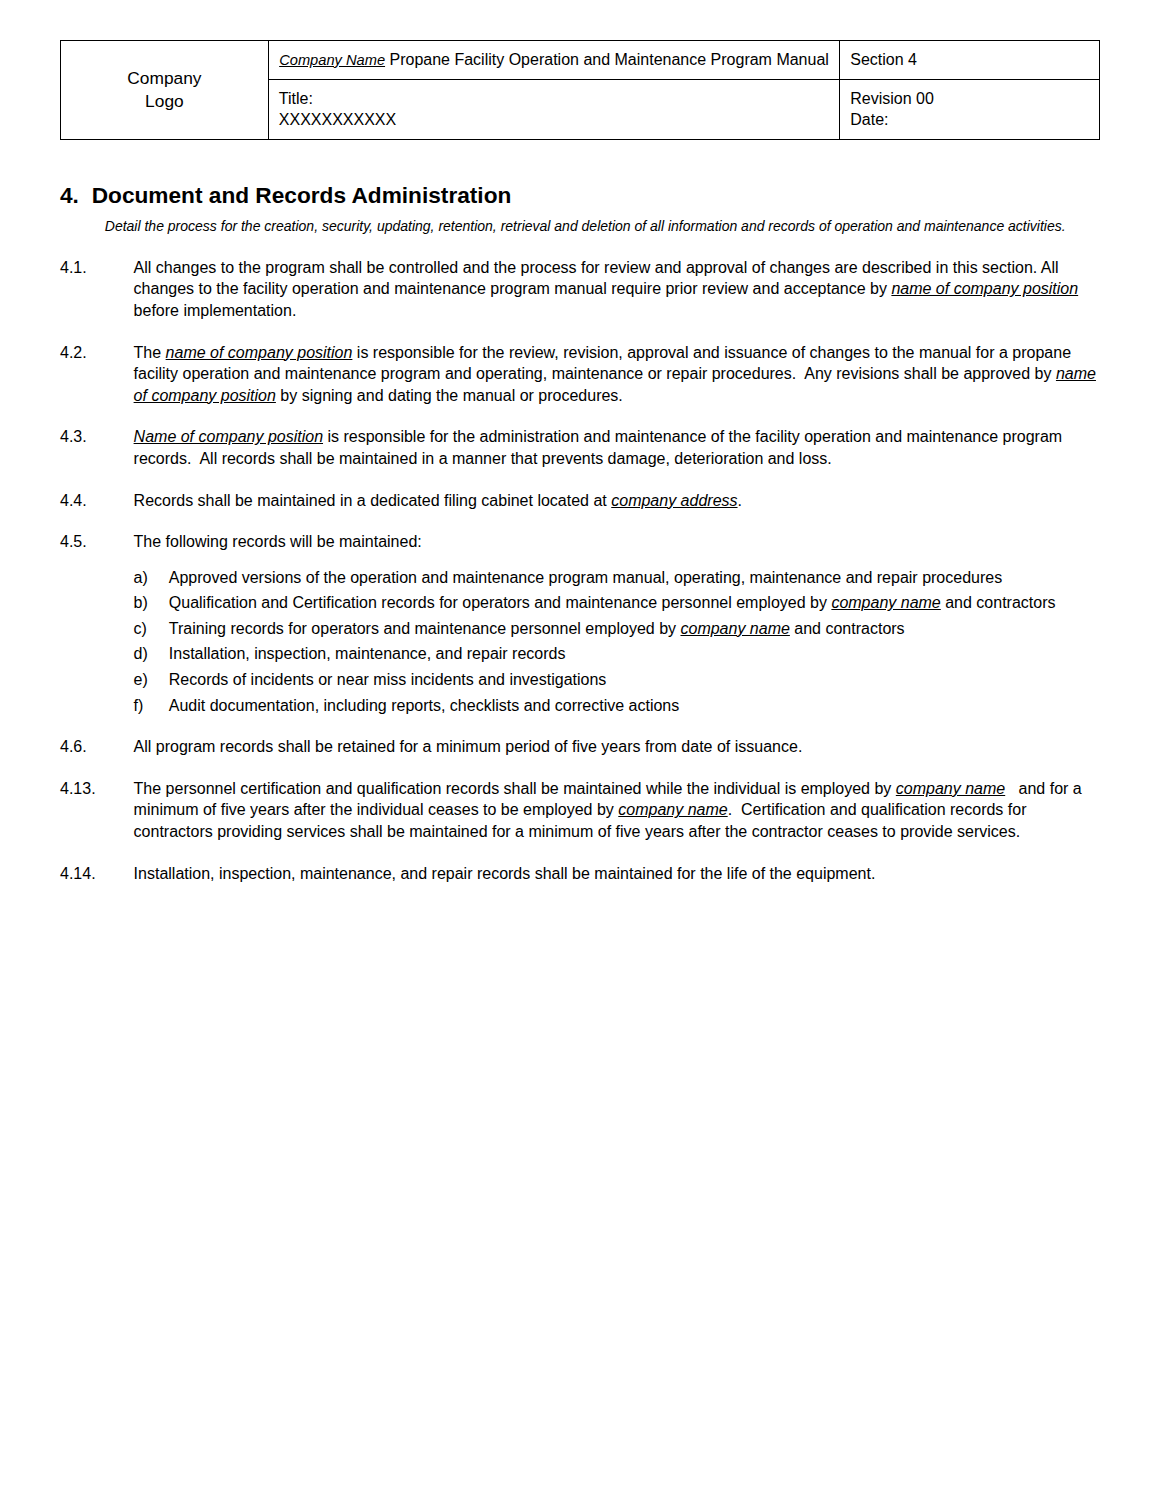| Company Logo | Company Name Propane Facility Operation and Maintenance Program Manual | Section 4 |
| Title: XXXXXXXXXXX | Revision 00 Date: |
4. Document and Records Administration
Detail the process for the creation, security, updating, retention, retrieval and deletion of all information and records of operation and maintenance activities.
4.1. All changes to the program shall be controlled and the process for review and approval of changes are described in this section. All changes to the facility operation and maintenance program manual require prior review and acceptance by name of company position before implementation.
4.2. The name of company position is responsible for the review, revision, approval and issuance of changes to the manual for a propane facility operation and maintenance program and operating, maintenance or repair procedures. Any revisions shall be approved by name of company position by signing and dating the manual or procedures.
4.3. Name of company position is responsible for the administration and maintenance of the facility operation and maintenance program records. All records shall be maintained in a manner that prevents damage, deterioration and loss.
4.4. Records shall be maintained in a dedicated filing cabinet located at company address.
4.5. The following records will be maintained:
a) Approved versions of the operation and maintenance program manual, operating, maintenance and repair procedures
b) Qualification and Certification records for operators and maintenance personnel employed by company name and contractors
c) Training records for operators and maintenance personnel employed by company name and contractors
d) Installation, inspection, maintenance, and repair records
e) Records of incidents or near miss incidents and investigations
f) Audit documentation, including reports, checklists and corrective actions
4.6. All program records shall be retained for a minimum period of five years from date of issuance.
4.13. The personnel certification and qualification records shall be maintained while the individual is employed by company name and for a minimum of five years after the individual ceases to be employed by company name. Certification and qualification records for contractors providing services shall be maintained for a minimum of five years after the contractor ceases to provide services.
4.14. Installation, inspection, maintenance, and repair records shall be maintained for the life of the equipment.